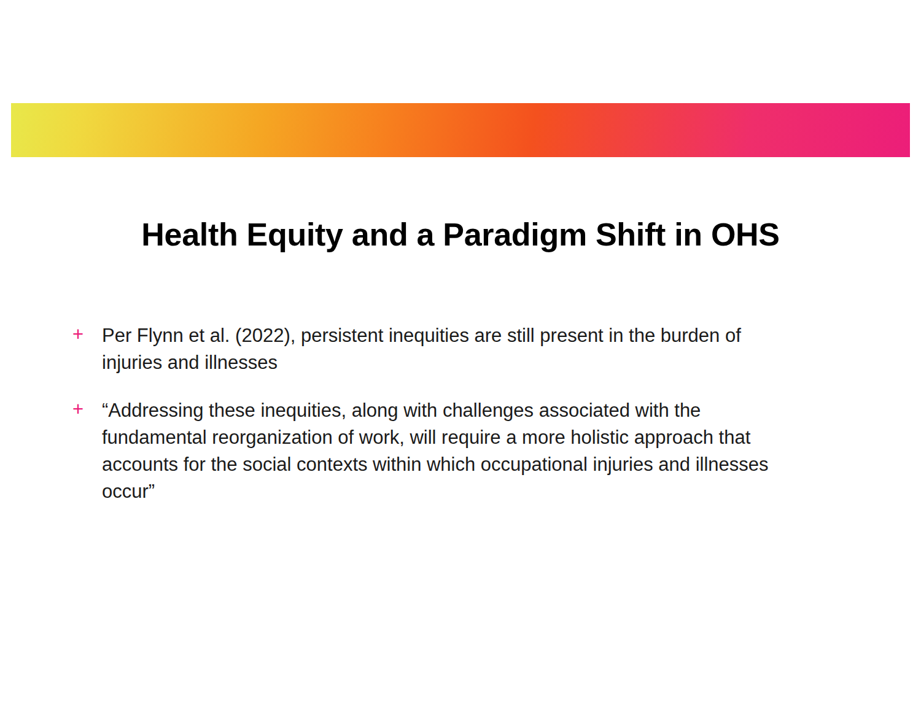Health Equity and a Paradigm Shift in OHS
Per Flynn et al. (2022), persistent inequities are still present in the burden of injuries and illnesses
“Addressing these inequities, along with challenges associated with the fundamental reorganization of work, will require a more holistic approach that accounts for the social contexts within which occupational injuries and illnesses occur”